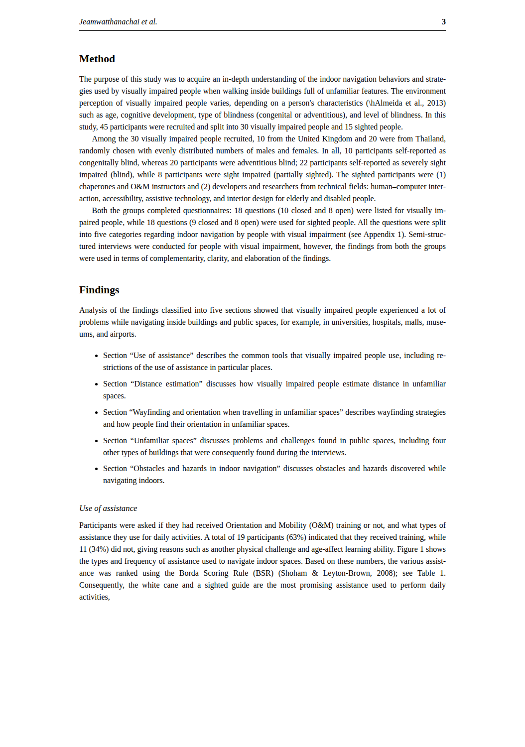Jeamwatthanachai et al. 3
Method
The purpose of this study was to acquire an in-depth understanding of the indoor navigation behaviors and strategies used by visually impaired people when walking inside buildings full of unfamiliar features. The environment perception of visually impaired people varies, depending on a person's characteristics (\hAlmeida et al., 2013) such as age, cognitive development, type of blindness (congenital or adventitious), and level of blindness. In this study, 45 participants were recruited and split into 30 visually impaired people and 15 sighted people.
Among the 30 visually impaired people recruited, 10 from the United Kingdom and 20 were from Thailand, randomly chosen with evenly distributed numbers of males and females. In all, 10 participants self-reported as congenitally blind, whereas 20 participants were adventitious blind; 22 participants self-reported as severely sight impaired (blind), while 8 participants were sight impaired (partially sighted). The sighted participants were (1) chaperones and O&M instructors and (2) developers and researchers from technical fields: human–computer interaction, accessibility, assistive technology, and interior design for elderly and disabled people.
Both the groups completed questionnaires: 18 questions (10 closed and 8 open) were listed for visually impaired people, while 18 questions (9 closed and 8 open) were used for sighted people. All the questions were split into five categories regarding indoor navigation by people with visual impairment (see Appendix 1). Semi-structured interviews were conducted for people with visual impairment, however, the findings from both the groups were used in terms of complementarity, clarity, and elaboration of the findings.
Findings
Analysis of the findings classified into five sections showed that visually impaired people experienced a lot of problems while navigating inside buildings and public spaces, for example, in universities, hospitals, malls, museums, and airports.
Section “Use of assistance” describes the common tools that visually impaired people use, including restrictions of the use of assistance in particular places.
Section “Distance estimation” discusses how visually impaired people estimate distance in unfamiliar spaces.
Section “Wayfinding and orientation when travelling in unfamiliar spaces” describes wayfinding strategies and how people find their orientation in unfamiliar spaces.
Section “Unfamiliar spaces” discusses problems and challenges found in public spaces, including four other types of buildings that were consequently found during the interviews.
Section “Obstacles and hazards in indoor navigation” discusses obstacles and hazards discovered while navigating indoors.
Use of assistance
Participants were asked if they had received Orientation and Mobility (O&M) training or not, and what types of assistance they use for daily activities. A total of 19 participants (63%) indicated that they received training, while 11 (34%) did not, giving reasons such as another physical challenge and age-affect learning ability. Figure 1 shows the types and frequency of assistance used to navigate indoor spaces. Based on these numbers, the various assistance was ranked using the Borda Scoring Rule (BSR) (Shoham & Leyton-Brown, 2008); see Table 1. Consequently, the white cane and a sighted guide are the most promising assistance used to perform daily activities,